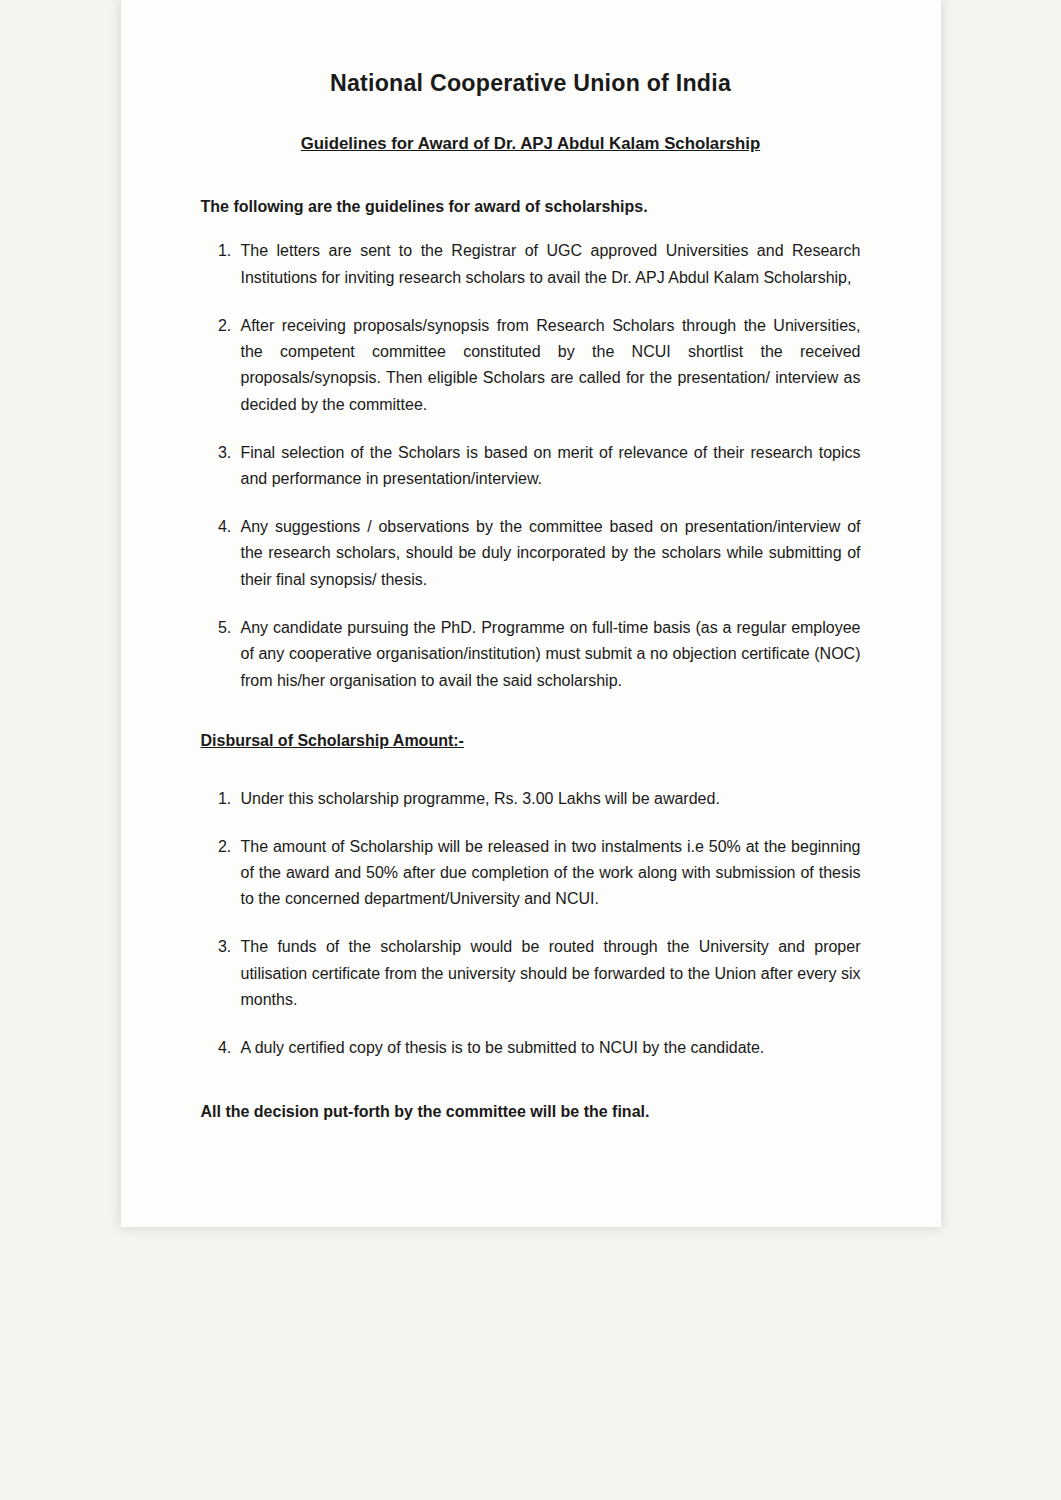National Cooperative Union of India
Guidelines for Award of Dr. APJ Abdul Kalam Scholarship
The following are the guidelines for award of scholarships.
The letters are sent to the Registrar of UGC approved Universities and Research Institutions for inviting research scholars to avail the Dr. APJ Abdul Kalam Scholarship,
After receiving proposals/synopsis from Research Scholars through the Universities, the competent committee constituted by the NCUI shortlist the received proposals/synopsis. Then eligible Scholars are called for the presentation/ interview as decided by the committee.
Final selection of the Scholars is based on merit of relevance of their research topics and performance in presentation/interview.
Any suggestions / observations by the committee based on presentation/interview of the research scholars, should be duly incorporated by the scholars while submitting of their final synopsis/ thesis.
Any candidate pursuing the PhD. Programme on full-time basis (as a regular employee of any cooperative organisation/institution) must submit a no objection certificate (NOC) from his/her organisation to avail the said scholarship.
Disbursal of Scholarship Amount:-
Under this scholarship programme, Rs. 3.00 Lakhs will be awarded.
The amount of Scholarship will be released in two instalments i.e 50% at the beginning of the award and 50% after due completion of the work along with submission of thesis to the concerned department/University and NCUI.
The funds of the scholarship would be routed through the University and proper utilisation certificate from the university should be forwarded to the Union after every six months.
A duly certified copy of thesis is to be submitted to NCUI by the candidate.
All the decision put-forth by the committee will be the final.